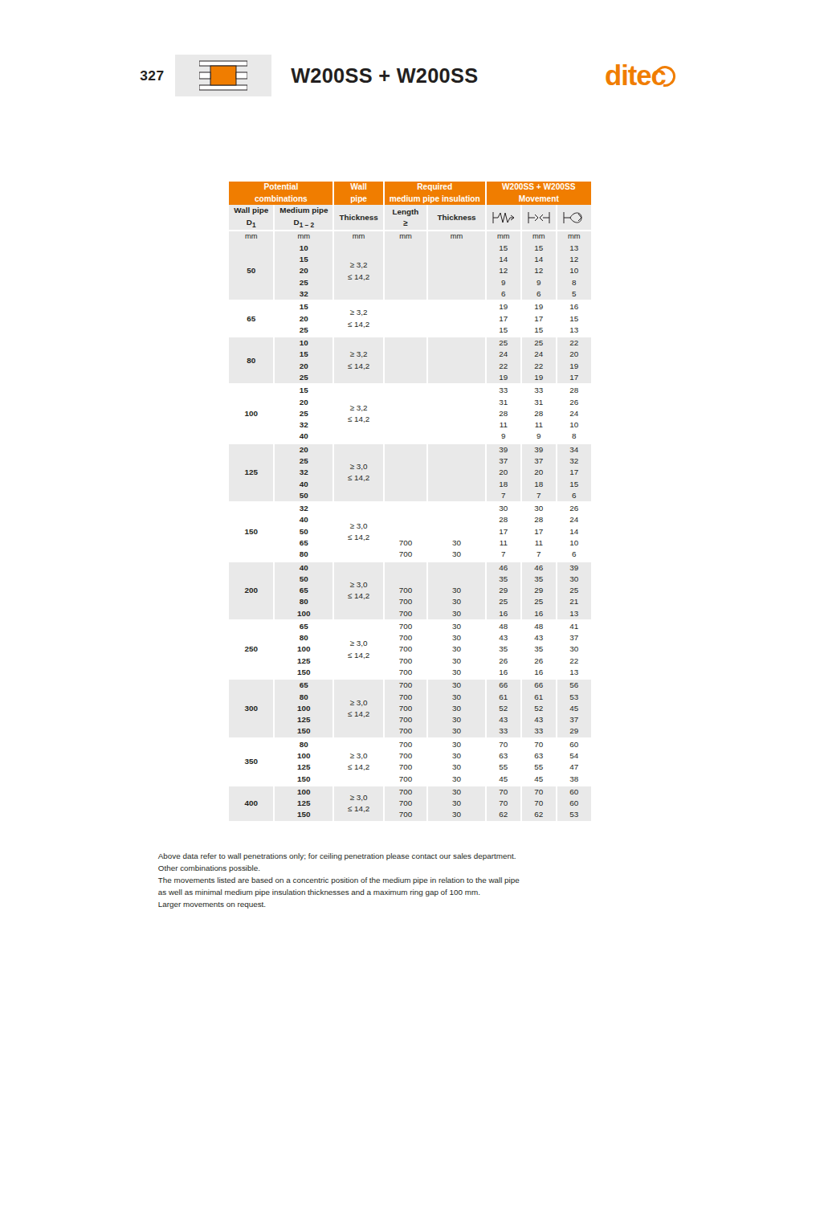327
W200SS + W200SS
ditec
| Potential combinations | Wall pipe | Required medium pipe insulation | W200SS + W200SS Movement |
| --- | --- | --- | --- |
| Wall pipe D 1 | Medium pipe D 1 – 2 | Thickness | Length ≥ | Thickness | | | |
| mm | mm | mm | mm | mm | mm | mm | mm |
| 50 | 10 | ≥ 3,2 ≤ 14,2 | | | 15 | 15 | 13 |
| 15 | 14 | 14 | 12 |
| 20 | 12 | 12 | 10 |
| 25 | 9 | 9 | 8 |
| 32 | 6 | 6 | 5 |
| 65 | 15 | ≥ 3,2 ≤ 14,2 | | | 19 | 19 | 16 |
| 20 | 17 | 17 | 15 |
| 25 | 15 | 15 | 13 |
| 80 | 10 | ≥ 3,2 ≤ 14,2 | | | 25 | 25 | 22 |
| 15 | 24 | 24 | 20 |
| 20 | 22 | 22 | 19 |
| 25 | 19 | 19 | 17 |
| 100 | 15 | ≥ 3,2 ≤ 14,2 | | | 33 | 33 | 28 |
| 20 | 31 | 31 | 26 |
| 25 | 28 | 28 | 24 |
| 32 | 11 | 11 | 10 |
| 40 | 9 | 9 | 8 |
| 125 | 20 | ≥ 3,0 ≤ 14,2 | | | 39 | 39 | 34 |
| 25 | 37 | 37 | 32 |
| 32 | 20 | 20 | 17 |
| 40 | 18 | 18 | 15 |
| 50 | 7 | 7 | 6 |
| 150 | 32 | ≥ 3,0 ≤ 14,2 | | | 30 | 30 | 26 |
| 40 | | | 28 | 28 | 24 |
| 50 | | | 17 | 17 | 14 |
| 65 | 700 | 30 | 11 | 11 | 10 |
| 80 | 700 | 30 | 7 | 7 | 6 |
| 200 | 40 | ≥ 3,0 ≤ 14,2 | | | 46 | 46 | 39 |
| 50 | | | 35 | 35 | 30 |
| 65 | 700 | 30 | 29 | 29 | 25 |
| 80 | 700 | 30 | 25 | 25 | 21 |
| 100 | 700 | 30 | 16 | 16 | 13 |
| 250 | 65 | ≥ 3,0 ≤ 14,2 | 700 | 30 | 48 | 48 | 41 |
| 80 | 700 | 30 | 43 | 43 | 37 |
| 100 | 700 | 30 | 35 | 35 | 30 |
| 125 | 700 | 30 | 26 | 26 | 22 |
| 150 | 700 | 30 | 16 | 16 | 13 |
| 300 | 65 | ≥ 3,0 ≤ 14,2 | 700 | 30 | 66 | 66 | 56 |
| 80 | 700 | 30 | 61 | 61 | 53 |
| 100 | 700 | 30 | 52 | 52 | 45 |
| 125 | 700 | 30 | 43 | 43 | 37 |
| 150 | 700 | 30 | 33 | 33 | 29 |
| 350 | 80 | ≥ 3,0 ≤ 14,2 | 700 | 30 | 70 | 70 | 60 |
| 100 | 700 | 30 | 63 | 63 | 54 |
| 125 | 700 | 30 | 55 | 55 | 47 |
| 150 | 700 | 30 | 45 | 45 | 38 |
| 400 | 100 | ≥ 3,0 ≤ 14,2 | 700 | 30 | 70 | 70 | 60 |
| 125 | 700 | 30 | 70 | 70 | 60 |
| 150 | 700 | 30 | 62 | 62 | 53 |
Above data refer to wall penetrations only; for ceiling penetration please contact our sales department.
Other combinations possible.
The movements listed are based on a concentric position of the medium pipe in relation to the wall pipe
as well as minimal medium pipe insulation thicknesses and a maximum ring gap of 100 mm.
Larger movements on request.